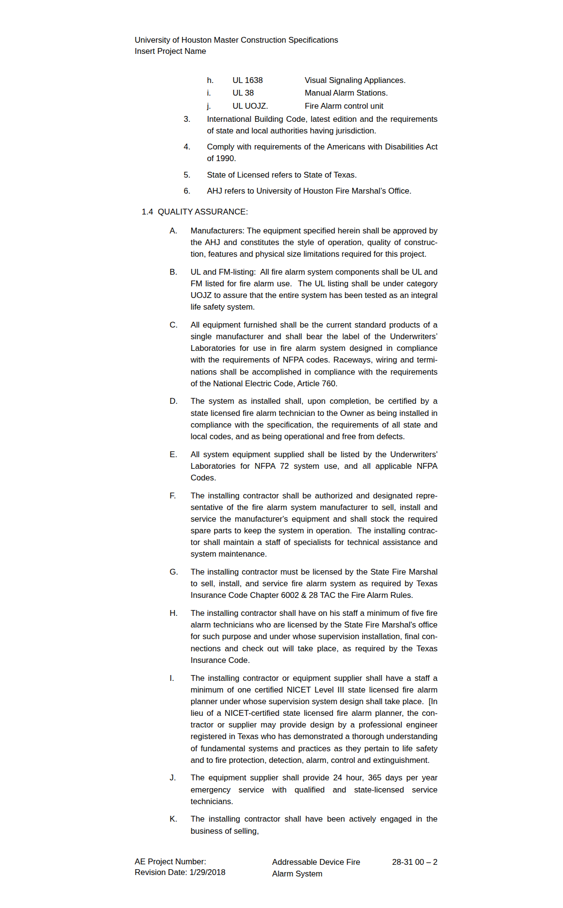University of Houston Master Construction Specifications
Insert Project Name
h. UL 1638 Visual Signaling Appliances.
i. UL 38 Manual Alarm Stations.
j. UL UOJZ. Fire Alarm control unit
3. International Building Code, latest edition and the requirements of state and local authorities having jurisdiction.
4. Comply with requirements of the Americans with Disabilities Act of 1990.
5. State of Licensed refers to State of Texas.
6. AHJ refers to University of Houston Fire Marshal’s Office.
1.4 QUALITY ASSURANCE:
A. Manufacturers: The equipment specified herein shall be approved by the AHJ and constitutes the style of operation, quality of construction, features and physical size limitations required for this project.
B. UL and FM-listing: All fire alarm system components shall be UL and FM listed for fire alarm use. The UL listing shall be under category UOJZ to assure that the entire system has been tested as an integral life safety system.
C. All equipment furnished shall be the current standard products of a single manufacturer and shall bear the label of the Underwriters’ Laboratories for use in fire alarm system designed in compliance with the requirements of NFPA codes. Raceways, wiring and terminations shall be accomplished in compliance with the requirements of the National Electric Code, Article 760.
D. The system as installed shall, upon completion, be certified by a state licensed fire alarm technician to the Owner as being installed in compliance with the specification, the requirements of all state and local codes, and as being operational and free from defects.
E. All system equipment supplied shall be listed by the Underwriters' Laboratories for NFPA 72 system use, and all applicable NFPA Codes.
F. The installing contractor shall be authorized and designated representative of the fire alarm system manufacturer to sell, install and service the manufacturer's equipment and shall stock the required spare parts to keep the system in operation. The installing contractor shall maintain a staff of specialists for technical assistance and system maintenance.
G. The installing contractor must be licensed by the State Fire Marshal to sell, install, and service fire alarm system as required by Texas Insurance Code Chapter 6002 & 28 TAC the Fire Alarm Rules.
H. The installing contractor shall have on his staff a minimum of five fire alarm technicians who are licensed by the State Fire Marshal's office for such purpose and under whose supervision installation, final connections and check out will take place, as required by the Texas Insurance Code.
I. The installing contractor or equipment supplier shall have a staff a minimum of one certified NICET Level III state licensed fire alarm planner under whose supervision system design shall take place. [In lieu of a NICET-certified state licensed fire alarm planner, the contractor or supplier may provide design by a professional engineer registered in Texas who has demonstrated a thorough understanding of fundamental systems and practices as they pertain to life safety and to fire protection, detection, alarm, control and extinguishment.
J. The equipment supplier shall provide 24 hour, 365 days per year emergency service with qualified and state-licensed service technicians.
K. The installing contractor shall have been actively engaged in the business of selling,
AE Project Number:
Revision Date: 1/29/2018
Addressable Device Fire Alarm System
28-31 00 – 2